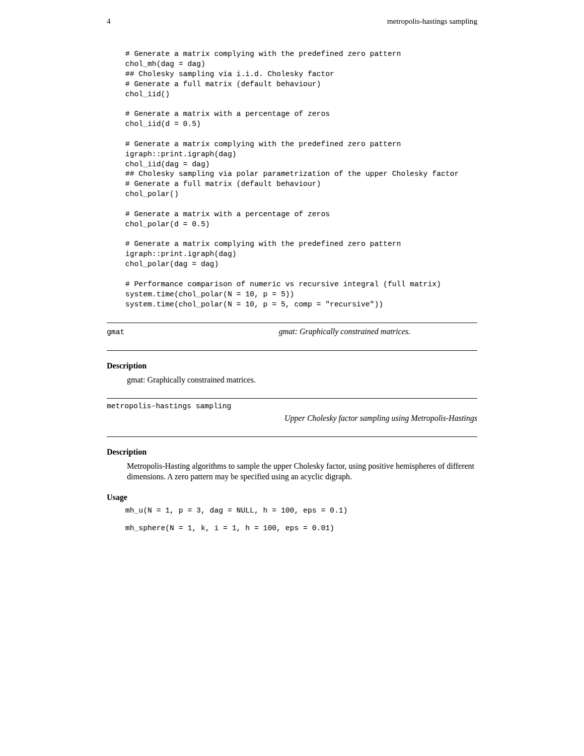4 metropolis-hastings sampling
# Generate a matrix complying with the predefined zero pattern
chol_mh(dag = dag)
## Cholesky sampling via i.i.d. Cholesky factor
# Generate a full matrix (default behaviour)
chol_iid()

# Generate a matrix with a percentage of zeros
chol_iid(d = 0.5)

# Generate a matrix complying with the predefined zero pattern
igraph::print.igraph(dag)
chol_iid(dag = dag)
## Cholesky sampling via polar parametrization of the upper Cholesky factor
# Generate a full matrix (default behaviour)
chol_polar()

# Generate a matrix with a percentage of zeros
chol_polar(d = 0.5)

# Generate a matrix complying with the predefined zero pattern
igraph::print.igraph(dag)
chol_polar(dag = dag)

# Performance comparison of numeric vs recursive integral (full matrix)
system.time(chol_polar(N = 10, p = 5))
system.time(chol_polar(N = 10, p = 5, comp = "recursive"))
gmat gmat: Graphically constrained matrices.
Description
gmat: Graphically constrained matrices.
metropolis-hastings sampling Upper Cholesky factor sampling using Metropolis-Hastings
Description
Metropolis-Hasting algorithms to sample the upper Cholesky factor, using positive hemispheres of different dimensions. A zero pattern may be specified using an acyclic digraph.
Usage
mh_u(N = 1, p = 3, dag = NULL, h = 100, eps = 0.1)
mh_sphere(N = 1, k, i = 1, h = 100, eps = 0.01)